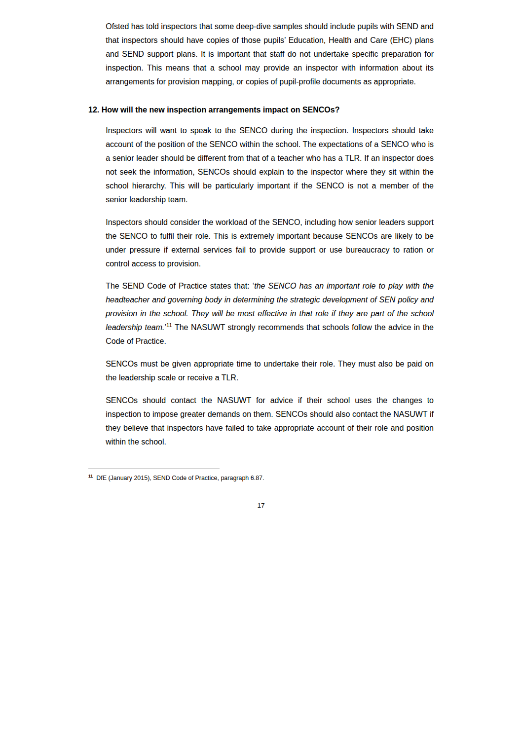Ofsted has told inspectors that some deep-dive samples should include pupils with SEND and that inspectors should have copies of those pupils’ Education, Health and Care (EHC) plans and SEND support plans. It is important that staff do not undertake specific preparation for inspection. This means that a school may provide an inspector with information about its arrangements for provision mapping, or copies of pupil-profile documents as appropriate.
12. How will the new inspection arrangements impact on SENCOs?
Inspectors will want to speak to the SENCO during the inspection. Inspectors should take account of the position of the SENCO within the school. The expectations of a SENCO who is a senior leader should be different from that of a teacher who has a TLR. If an inspector does not seek the information, SENCOs should explain to the inspector where they sit within the school hierarchy. This will be particularly important if the SENCO is not a member of the senior leadership team.
Inspectors should consider the workload of the SENCO, including how senior leaders support the SENCO to fulfil their role. This is extremely important because SENCOs are likely to be under pressure if external services fail to provide support or use bureaucracy to ration or control access to provision.
The SEND Code of Practice states that: ‘the SENCO has an important role to play with the headteacher and governing body in determining the strategic development of SEN policy and provision in the school. They will be most effective in that role if they are part of the school leadership team.’11 The NASUWT strongly recommends that schools follow the advice in the Code of Practice.
SENCOs must be given appropriate time to undertake their role. They must also be paid on the leadership scale or receive a TLR.
SENCOs should contact the NASUWT for advice if their school uses the changes to inspection to impose greater demands on them. SENCOs should also contact the NASUWT if they believe that inspectors have failed to take appropriate account of their role and position within the school.
11 DfE (January 2015), SEND Code of Practice, paragraph 6.87.
17